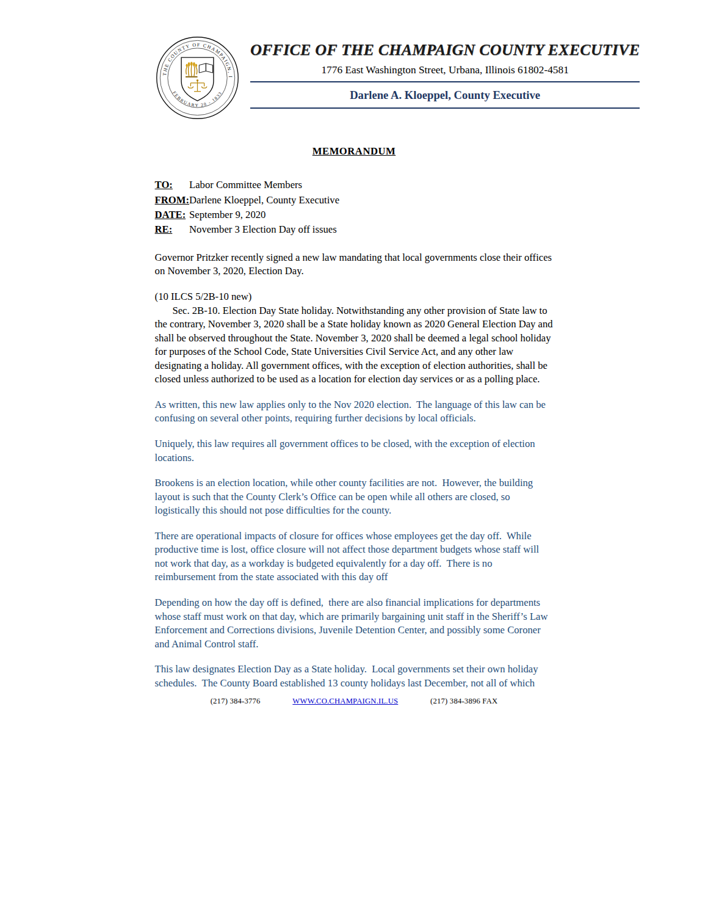SEAL OF THE COUNTY OF CHAMPAIGN, ILLINOIS FEBRUARY 20 - 1833
OFFICE OF THE CHAMPAIGN COUNTY EXECUTIVE
1776 East Washington Street, Urbana, Illinois 61802-4581
Darlene A. Kloeppel, County Executive
MEMORANDUM
| TO: | Labor Committee Members |
| FROM: | Darlene Kloeppel, County Executive |
| DATE: | September 9, 2020 |
| RE: | November 3 Election Day off issues |
Governor Pritzker recently signed a new law mandating that local governments close their offices on November 3, 2020, Election Day.
(10 ILCS 5/2B-10 new)
Sec. 2B-10. Election Day State holiday. Notwithstanding any other provision of State law to the contrary, November 3, 2020 shall be a State holiday known as 2020 General Election Day and shall be observed throughout the State. November 3, 2020 shall be deemed a legal school holiday for purposes of the School Code, State Universities Civil Service Act, and any other law designating a holiday. All government offices, with the exception of election authorities, shall be closed unless authorized to be used as a location for election day services or as a polling place.
As written, this new law applies only to the Nov 2020 election. The language of this law can be confusing on several other points, requiring further decisions by local officials.
Uniquely, this law requires all government offices to be closed, with the exception of election locations.
Brookens is an election location, while other county facilities are not. However, the building layout is such that the County Clerk’s Office can be open while all others are closed, so logistically this should not pose difficulties for the county.
There are operational impacts of closure for offices whose employees get the day off. While productive time is lost, office closure will not affect those department budgets whose staff will not work that day, as a workday is budgeted equivalently for a day off. There is no reimbursement from the state associated with this day off
Depending on how the day off is defined, there are also financial implications for departments whose staff must work on that day, which are primarily bargaining unit staff in the Sheriff’s Law Enforcement and Corrections divisions, Juvenile Detention Center, and possibly some Coroner and Animal Control staff.
This law designates Election Day as a State holiday. Local governments set their own holiday schedules. The County Board established 13 county holidays last December, not all of which
(217) 384-3776 WWW.CO.CHAMPAIGN.IL.US (217) 384-3896 FAX